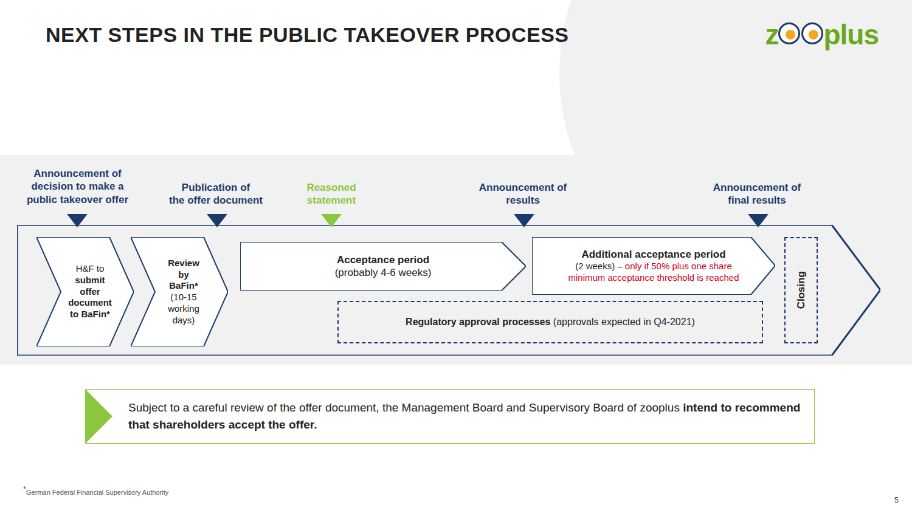NEXT STEPS IN THE PUBLIC TAKEOVER PROCESS
z plus
Announcement of
decision to make a
public takeover offer
Publication of
the offer document
Reasoned
statement
Announcement of
results
Announcement of
final results
H&F to
submit
offer
document
to BaFin*
Review
by
BaFin*
(10-15
working
days)
Acceptance period
(probably 4-6 weeks)
Additional acceptance period
(2 weeks) – only if 50% plus one share
minimum acceptance threshold is reached
Regulatory approval processes (approvals expected in Q4-2021)
Closing
Subject to a careful review of the offer document, the Management Board and Supervisory Board of zooplus intend to recommend that shareholders accept the offer.
*German Federal Financial Supervisory Authority
5